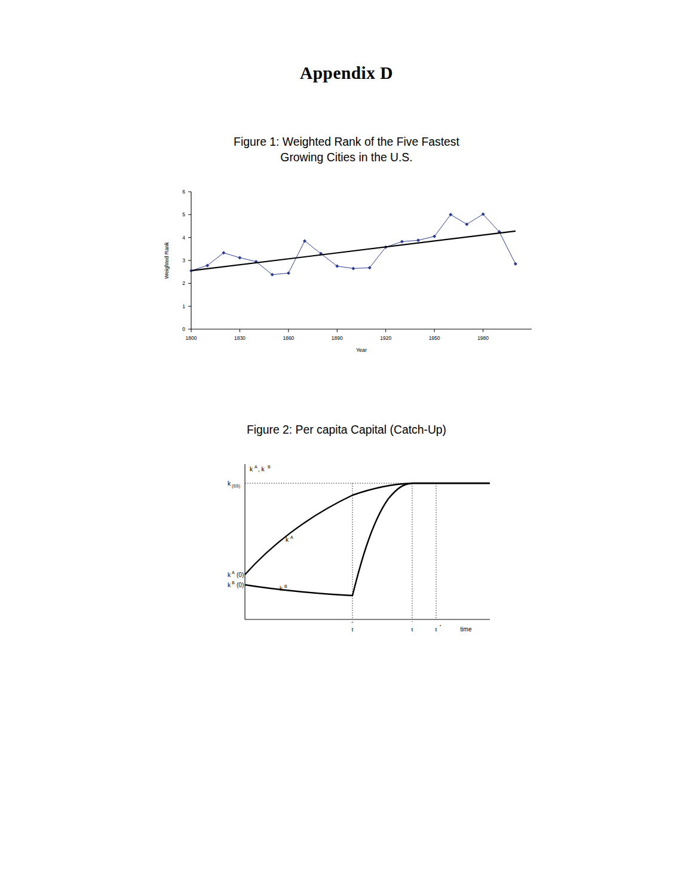Appendix D
Figure 1: Weighted Rank of the Five Fastest
Growing Cities in the U.S.
0 1 2 3 4 5 6 1800 1830 1860 1890 1920 1950 1980 Year Weighted Rank
Figure 2: Per capita Capital (Catch-Up)
k A , k B k (SS) k A (0) k B (0) k A k B t ^ t ‾ t * time